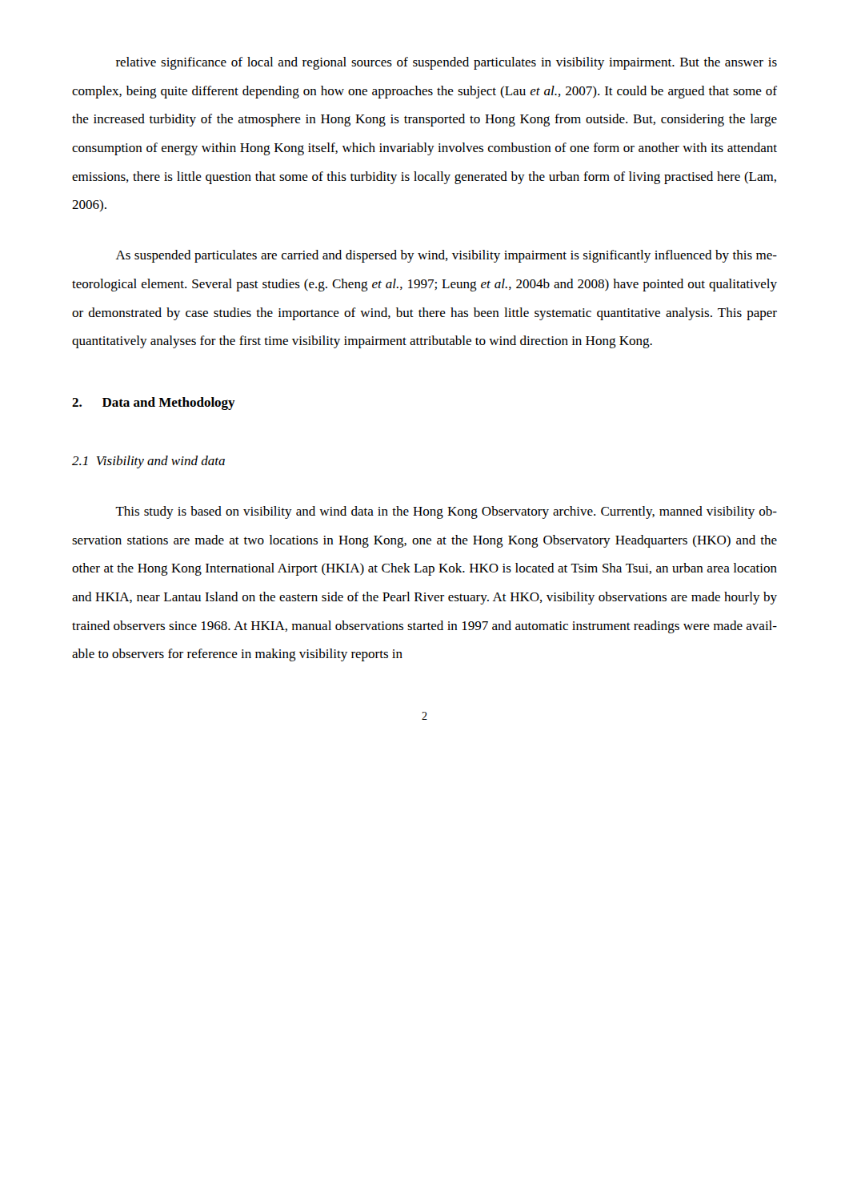relative significance of local and regional sources of suspended particulates in visibility impairment. But the answer is complex, being quite different depending on how one approaches the subject (Lau et al., 2007). It could be argued that some of the increased turbidity of the atmosphere in Hong Kong is transported to Hong Kong from outside. But, considering the large consumption of energy within Hong Kong itself, which invariably involves combustion of one form or another with its attendant emissions, there is little question that some of this turbidity is locally generated by the urban form of living practised here (Lam, 2006).
As suspended particulates are carried and dispersed by wind, visibility impairment is significantly influenced by this meteorological element. Several past studies (e.g. Cheng et al., 1997; Leung et al., 2004b and 2008) have pointed out qualitatively or demonstrated by case studies the importance of wind, but there has been little systematic quantitative analysis. This paper quantitatively analyses for the first time visibility impairment attributable to wind direction in Hong Kong.
2. Data and Methodology
2.1 Visibility and wind data
This study is based on visibility and wind data in the Hong Kong Observatory archive. Currently, manned visibility observation stations are made at two locations in Hong Kong, one at the Hong Kong Observatory Headquarters (HKO) and the other at the Hong Kong International Airport (HKIA) at Chek Lap Kok. HKO is located at Tsim Sha Tsui, an urban area location and HKIA, near Lantau Island on the eastern side of the Pearl River estuary. At HKO, visibility observations are made hourly by trained observers since 1968. At HKIA, manual observations started in 1997 and automatic instrument readings were made available to observers for reference in making visibility reports in
2